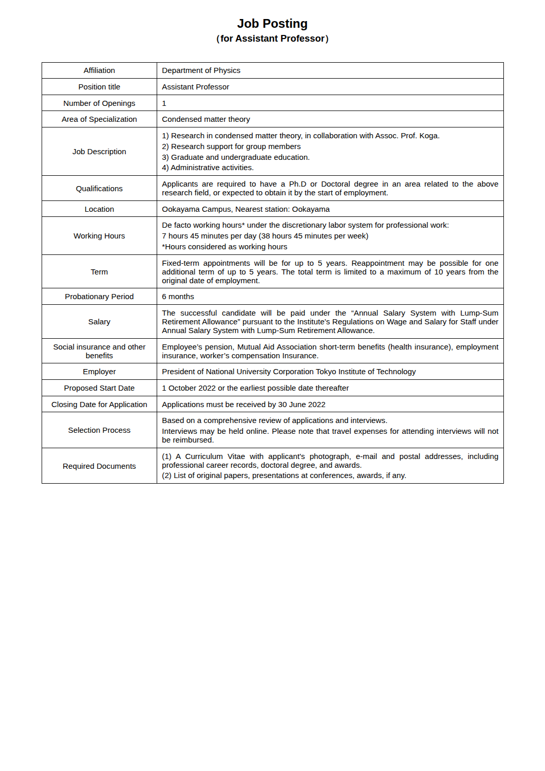Job Posting
（for Assistant Professor）
| Affiliation | Department of Physics |
| Position title | Assistant Professor |
| Number of Openings | 1 |
| Area of Specialization | Condensed matter theory |
| Job Description | 1) Research in condensed matter theory, in collaboration with Assoc. Prof. Koga. 2) Research support for group members 3) Graduate and undergraduate education. 4) Administrative activities. |
| Qualifications | Applicants are required to have a Ph.D or Doctoral degree in an area related to the above research field, or expected to obtain it by the start of employment. |
| Location | Ookayama Campus, Nearest station: Ookayama |
| Working Hours | De facto working hours* under the discretionary labor system for professional work: 7 hours 45 minutes per day (38 hours 45 minutes per week) *Hours considered as working hours |
| Term | Fixed-term appointments will be for up to 5 years. Reappointment may be possible for one additional term of up to 5 years. The total term is limited to a maximum of 10 years from the original date of employment. |
| Probationary Period | 6 months |
| Salary | The successful candidate will be paid under the “Annual Salary System with Lump-Sum Retirement Allowance” pursuant to the Institute’s Regulations on Wage and Salary for Staff under Annual Salary System with Lump-Sum Retirement Allowance. |
| Social insurance and other benefits | Employee’s pension, Mutual Aid Association short-term benefits (health insurance), employment insurance, worker’s compensation Insurance. |
| Employer | President of National University Corporation Tokyo Institute of Technology |
| Proposed Start Date | 1 October 2022 or the earliest possible date thereafter |
| Closing Date for Application | Applications must be received by 30 June 2022 |
| Selection Process | Based on a comprehensive review of applications and interviews. Interviews may be held online. Please note that travel expenses for attending interviews will not be reimbursed. |
| Required Documents | (1) A Curriculum Vitae with applicant's photograph, e-mail and postal addresses, including professional career records, doctoral degree, and awards. (2) List of original papers, presentations at conferences, awards, if any. |